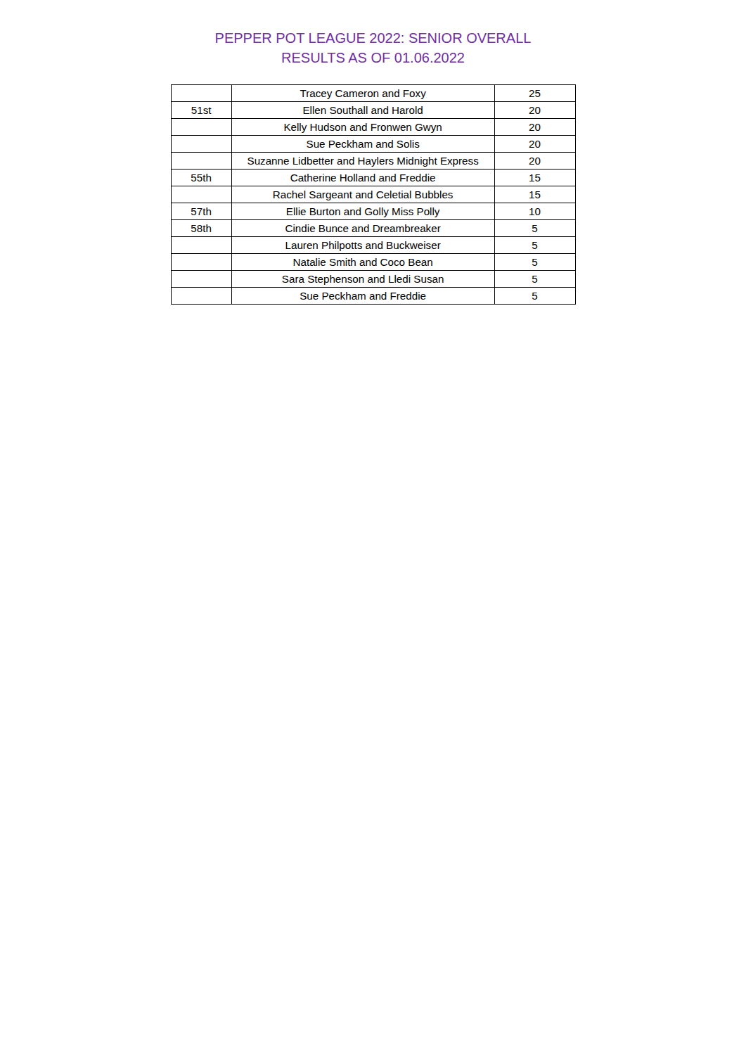PEPPER POT LEAGUE 2022: SENIOR OVERALL
RESULTS AS OF 01.06.2022
| | Tracey Cameron and Foxy | 25 |
| 51st | Ellen Southall and Harold | 20 |
| | Kelly Hudson and Fronwen Gwyn | 20 |
| | Sue Peckham and Solis | 20 |
| | Suzanne Lidbetter and Haylers Midnight Express | 20 |
| 55th | Catherine Holland and Freddie | 15 |
| | Rachel Sargeant and Celetial Bubbles | 15 |
| 57th | Ellie Burton and Golly Miss Polly | 10 |
| 58th | Cindie Bunce and Dreambreaker | 5 |
| | Lauren Philpotts and Buckweiser | 5 |
| | Natalie Smith and Coco Bean | 5 |
| | Sara Stephenson and Lledi Susan | 5 |
| | Sue Peckham and Freddie | 5 |